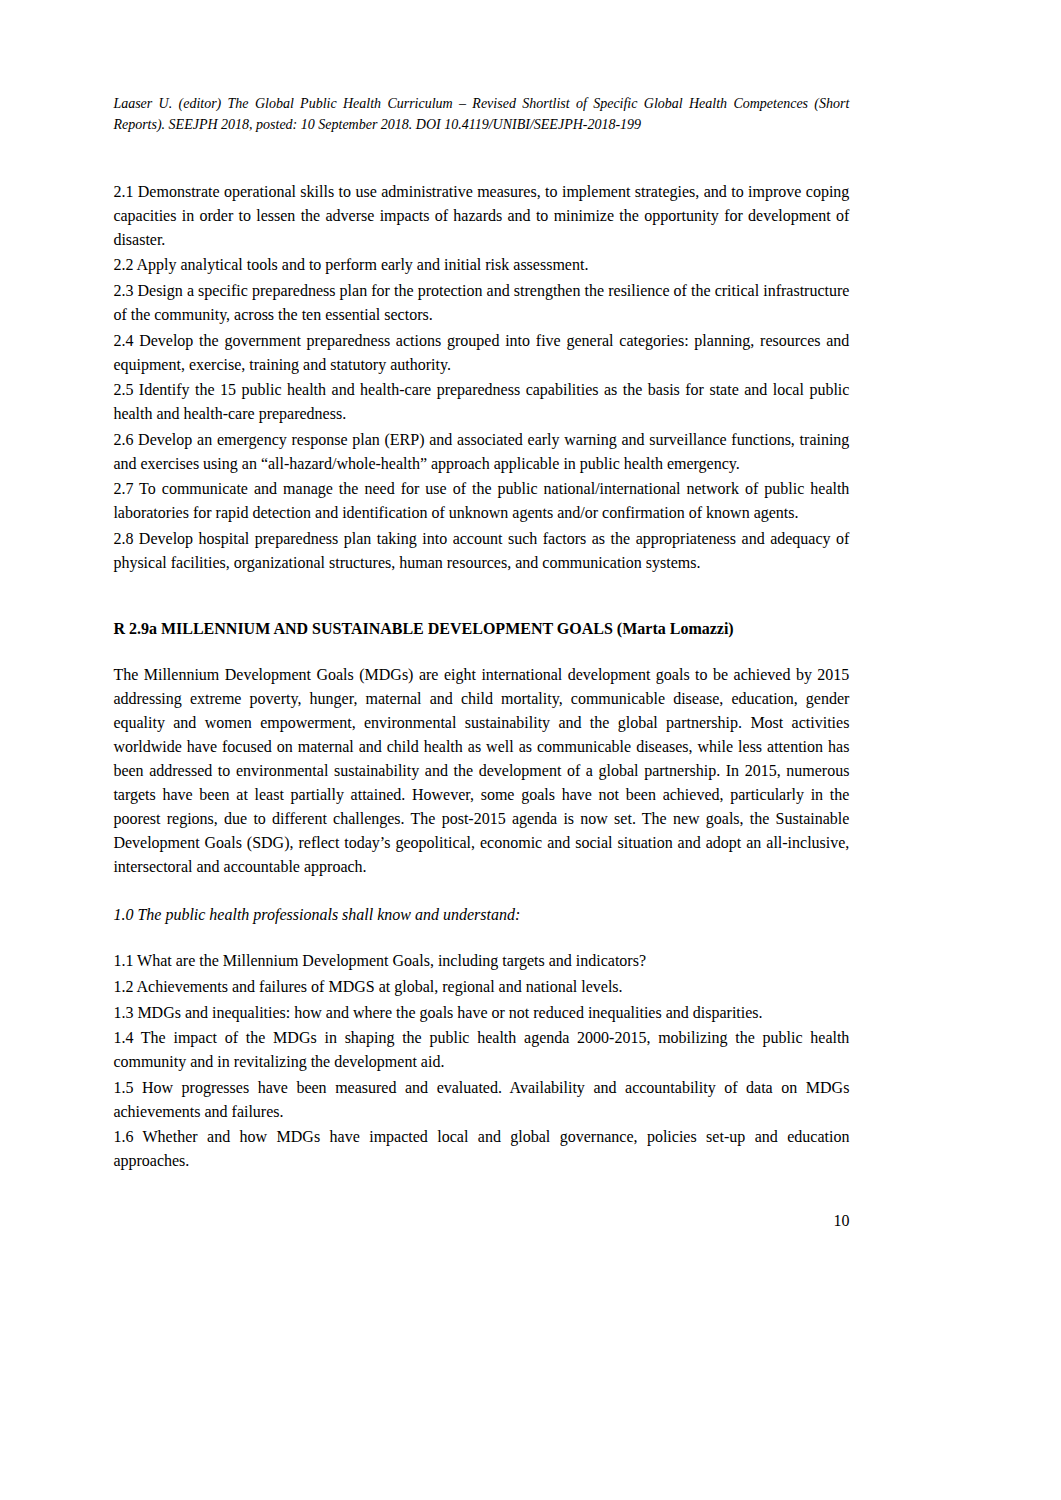Laaser U. (editor) The Global Public Health Curriculum – Revised Shortlist of Specific Global Health Competences (Short Reports). SEEJPH 2018, posted: 10 September 2018. DOI 10.4119/UNIBI/SEEJPH-2018-199
2.1 Demonstrate operational skills to use administrative measures, to implement strategies, and to improve coping capacities in order to lessen the adverse impacts of hazards and to minimize the opportunity for development of disaster.
2.2 Apply analytical tools and to perform early and initial risk assessment.
2.3 Design a specific preparedness plan for the protection and strengthen the resilience of the critical infrastructure of the community, across the ten essential sectors.
2.4 Develop the government preparedness actions grouped into five general categories: planning, resources and equipment, exercise, training and statutory authority.
2.5 Identify the 15 public health and health-care preparedness capabilities as the basis for state and local public health and health-care preparedness.
2.6 Develop an emergency response plan (ERP) and associated early warning and surveillance functions, training and exercises using an “all-hazard/whole-health” approach applicable in public health emergency.
2.7 To communicate and manage the need for use of the public national/international network of public health laboratories for rapid detection and identification of unknown agents and/or confirmation of known agents.
2.8 Develop hospital preparedness plan taking into account such factors as the appropriateness and adequacy of physical facilities, organizational structures, human resources, and communication systems.
R 2.9a MILLENNIUM AND SUSTAINABLE DEVELOPMENT GOALS (Marta Lomazzi)
The Millennium Development Goals (MDGs) are eight international development goals to be achieved by 2015 addressing extreme poverty, hunger, maternal and child mortality, communicable disease, education, gender equality and women empowerment, environmental sustainability and the global partnership. Most activities worldwide have focused on maternal and child health as well as communicable diseases, while less attention has been addressed to environmental sustainability and the development of a global partnership. In 2015, numerous targets have been at least partially attained. However, some goals have not been achieved, particularly in the poorest regions, due to different challenges. The post-2015 agenda is now set. The new goals, the Sustainable Development Goals (SDG), reflect today’s geopolitical, economic and social situation and adopt an all-inclusive, intersectoral and accountable approach.
1.0 The public health professionals shall know and understand:
1.1 What are the Millennium Development Goals, including targets and indicators?
1.2 Achievements and failures of MDGS at global, regional and national levels.
1.3 MDGs and inequalities: how and where the goals have or not reduced inequalities and disparities.
1.4 The impact of the MDGs in shaping the public health agenda 2000-2015, mobilizing the public health community and in revitalizing the development aid.
1.5 How progresses have been measured and evaluated. Availability and accountability of data on MDGs achievements and failures.
1.6 Whether and how MDGs have impacted local and global governance, policies set-up and education approaches.
10